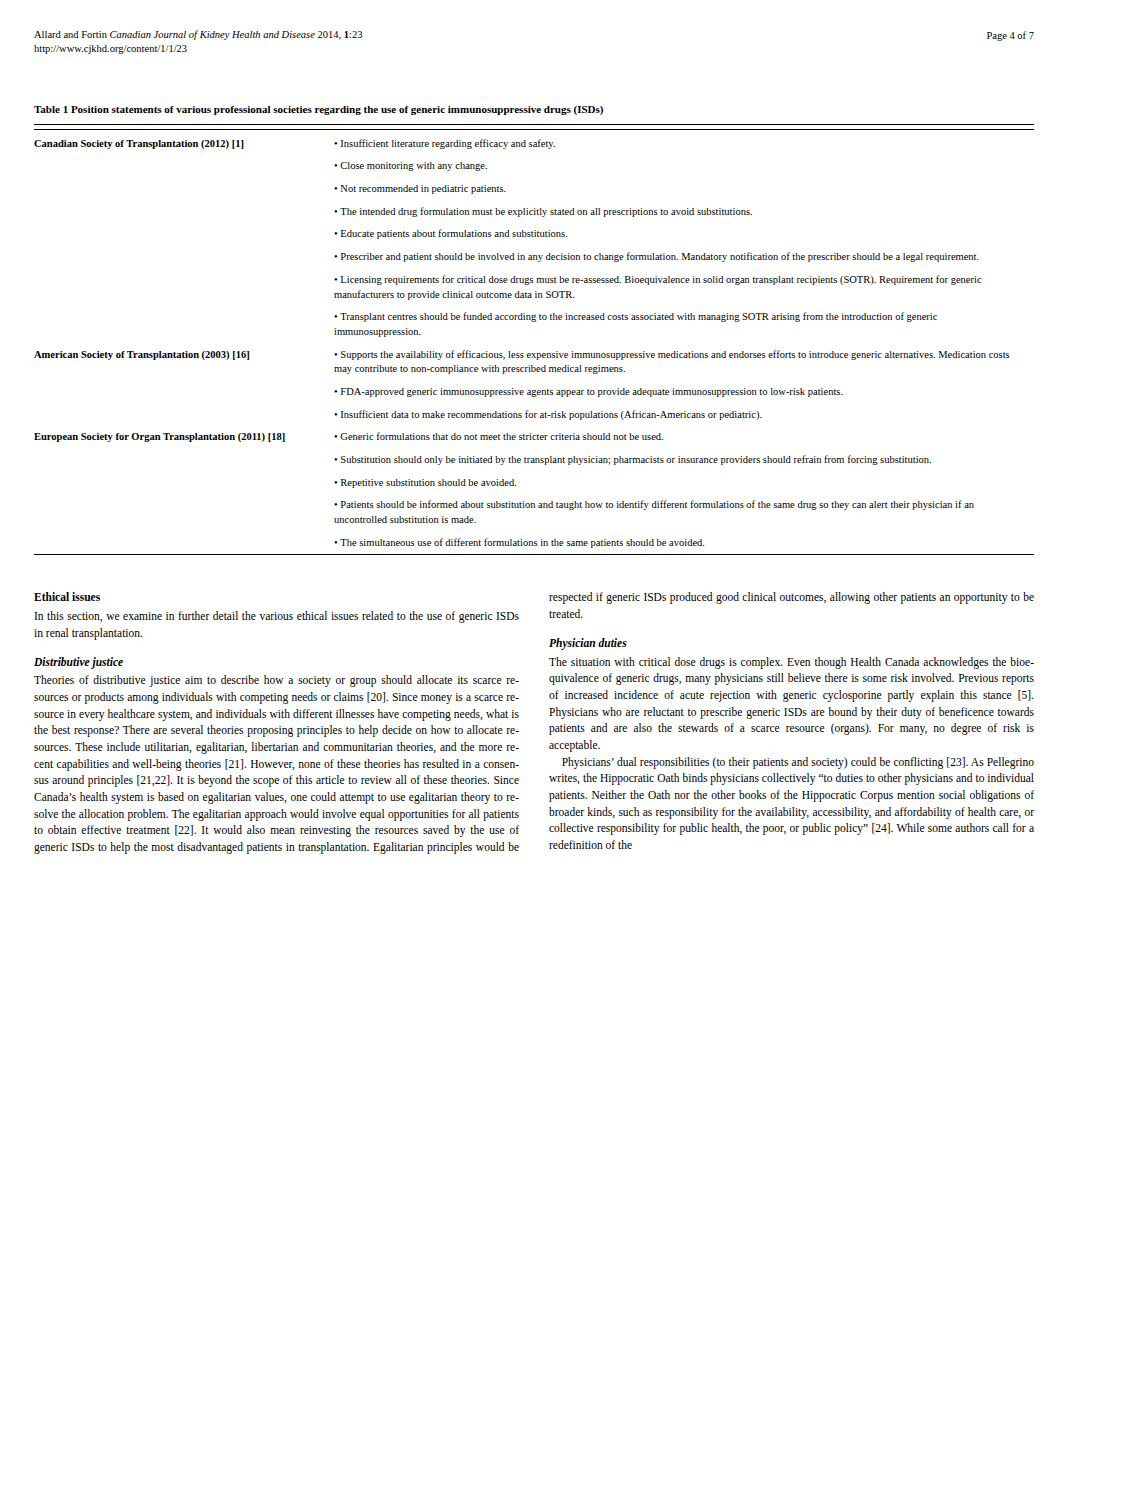Allard and Fortin Canadian Journal of Kidney Health and Disease 2014, 1:23 http://www.cjkhd.org/content/1/1/23
Page 4 of 7
Table 1 Position statements of various professional societies regarding the use of generic immunosuppressive drugs (ISDs)
| Canadian Society of Transplantation (2012) [1] | Insufficient literature regarding efficacy and safety. |
| Close monitoring with any change. |
| Not recommended in pediatric patients. |
| The intended drug formulation must be explicitly stated on all prescriptions to avoid substitutions. |
| Educate patients about formulations and substitutions. |
| Prescriber and patient should be involved in any decision to change formulation. Mandatory notification of the prescriber should be a legal requirement. |
| Licensing requirements for critical dose drugs must be re-assessed. Bioequivalence in solid organ transplant recipients (SOTR). Requirement for generic manufacturers to provide clinical outcome data in SOTR. |
| | Transplant centres should be funded according to the increased costs associated with managing SOTR arising from the introduction of generic immunosuppression. |
| American Society of Transplantation (2003) [16] | Supports the availability of efficacious, less expensive immunosuppressive medications and endorses efforts to introduce generic alternatives. Medication costs may contribute to non-compliance with prescribed medical regimens. |
| FDA-approved generic immunosuppressive agents appear to provide adequate immunosuppression to low-risk patients. |
| Insufficient data to make recommendations for at-risk populations (African-Americans or pediatric). |
| European Society for Organ Transplantation (2011) [18] | Generic formulations that do not meet the stricter criteria should not be used. |
| Substitution should only be initiated by the transplant physician; pharmacists or insurance providers should refrain from forcing substitution. |
| Repetitive substitution should be avoided. |
| Patients should be informed about substitution and taught how to identify different formulations of the same drug so they can alert their physician if an uncontrolled substitution is made. |
| | The simultaneous use of different formulations in the same patients should be avoided. |
Ethical issues
In this section, we examine in further detail the various ethical issues related to the use of generic ISDs in renal transplantation.
Distributive justice
Theories of distributive justice aim to describe how a society or group should allocate its scarce resources or products among individuals with competing needs or claims [20]. Since money is a scarce resource in every healthcare system, and individuals with different illnesses have competing needs, what is the best response? There are several theories proposing principles to help decide on how to allocate resources. These include utilitarian, egalitarian, libertarian and communitarian theories, and the more recent capabilities and well-being theories [21]. However, none of these theories has resulted in a consensus around principles [21,22]. It is beyond the scope of this article to review all of these theories. Since Canada’s health system is based on egalitarian values, one could attempt to use egalitarian theory to resolve the allocation problem. The egalitarian approach would involve equal opportunities for all patients to obtain effective treatment [22]. It would also mean reinvesting the resources saved by the use of generic ISDs to help the most disadvantaged patients in transplantation. Egalitarian principles would be respected if generic ISDs produced good clinical outcomes, allowing other patients an opportunity to be treated.
Physician duties
The situation with critical dose drugs is complex. Even though Health Canada acknowledges the bioequivalence of generic drugs, many physicians still believe there is some risk involved. Previous reports of increased incidence of acute rejection with generic cyclosporine partly explain this stance [5]. Physicians who are reluctant to prescribe generic ISDs are bound by their duty of beneficence towards patients and are also the stewards of a scarce resource (organs). For many, no degree of risk is acceptable.
Physicians’ dual responsibilities (to their patients and society) could be conflicting [23]. As Pellegrino writes, the Hippocratic Oath binds physicians collectively “to duties to other physicians and to individual patients. Neither the Oath nor the other books of the Hippocratic Corpus mention social obligations of broader kinds, such as responsibility for the availability, accessibility, and affordability of health care, or collective responsibility for public health, the poor, or public policy” [24]. While some authors call for a redefinition of the